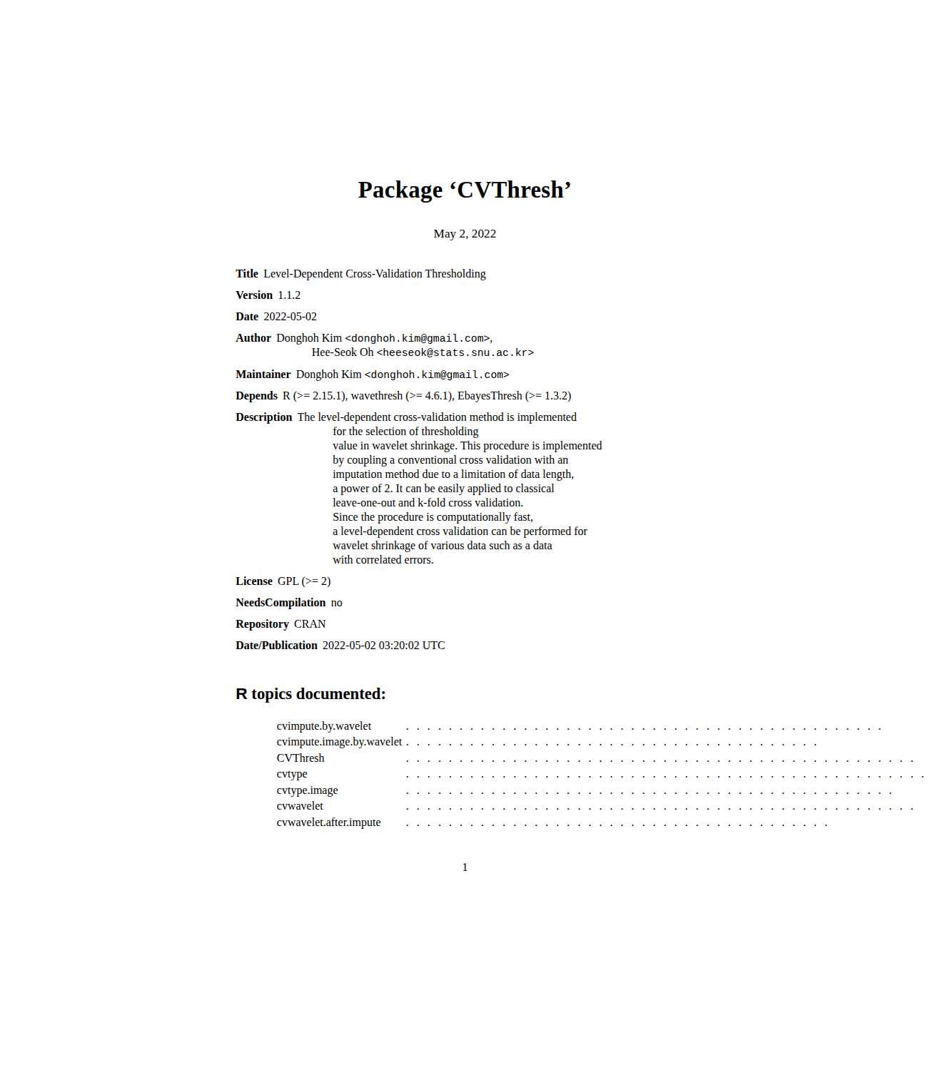Package ‘CVThresh’
May 2, 2022
Title
Level-Dependent Cross-Validation Thresholding
Version
1.1.2
Date
2022-05-02
Author
Donghoh Kim <donghoh.kim@gmail.com>,
Hee-Seok Oh <heeseok@stats.snu.ac.kr>
Maintainer
Donghoh Kim <donghoh.kim@gmail.com>
Depends
R (>= 2.15.1), wavethresh (>= 4.6.1), EbayesThresh (>= 1.3.2)
Description
The level-dependent cross-validation method is implemented
for the selection of thresholding
value in wavelet shrinkage. This procedure is implemented
by coupling a conventional cross validation with an
imputation method due to a limitation of data length,
a power of 2. It can be easily applied to classical
leave-one-out and k-fold cross validation.
Since the procedure is computationally fast,
a level-dependent cross validation can be performed for
wavelet shrinkage of various data such as a data
with correlated errors.
License
GPL (>= 2)
NeedsCompilation
no
Repository
CRAN
Date/Publication
2022-05-02 03:20:02 UTC
R topics documented:
| cvimpute.by.wavelet | . . . . . . . . . . . . . . . . . . . . . . . . . . . . . . . . . . . . . . . . . . . . . | 2 |
| cvimpute.image.by.wavelet | . . . . . . . . . . . . . . . . . . . . . . . . . . . . . . . . . . . . . . . | 3 |
| CVThresh | . . . . . . . . . . . . . . . . . . . . . . . . . . . . . . . . . . . . . . . . . . . . . . . . | 5 |
| cvtype | . . . . . . . . . . . . . . . . . . . . . . . . . . . . . . . . . . . . . . . . . . . . . . . . . . | 5 |
| cvtype.image | . . . . . . . . . . . . . . . . . . . . . . . . . . . . . . . . . . . . . . . . . . . . . . | 6 |
| cvwavelet | . . . . . . . . . . . . . . . . . . . . . . . . . . . . . . . . . . . . . . . . . . . . . . . . | 7 |
| cvwavelet.after.impute | . . . . . . . . . . . . . . . . . . . . . . . . . . . . . . . . . . . . . . . . | 8 |
1